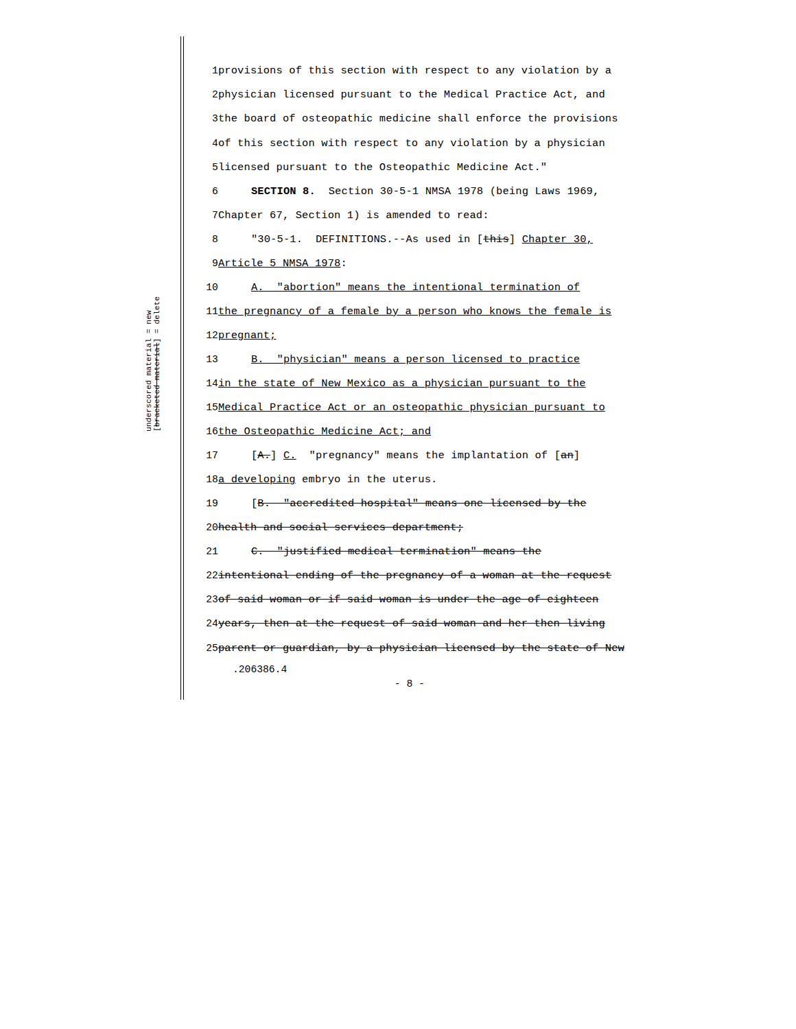underscored material = new
[bracketed material] = delete
| 1 | provisions of this section with respect to any violation by a |
| 2 | physician licensed pursuant to the Medical Practice Act, and |
| 3 | the board of osteopathic medicine shall enforce the provisions |
| 4 | of this section with respect to any violation by a physician |
| 5 | licensed pursuant to the Osteopathic Medicine Act." |
| 6 | SECTION 8. Section 30-5-1 NMSA 1978 (being Laws 1969, |
| 7 | Chapter 67, Section 1) is amended to read: |
| 8 | "30-5-1. DEFINITIONS.--As used in [ this ] Chapter 30, |
| 9 | Article 5 NMSA 1978 : |
| 10 | A. "abortion" means the intentional termination of |
| 11 | the pregnancy of a female by a person who knows the female is |
| 12 | pregnant; |
| 13 | B. "physician" means a person licensed to practice |
| 14 | in the state of New Mexico as a physician pursuant to the |
| 15 | Medical Practice Act or an osteopathic physician pursuant to |
| 16 | the Osteopathic Medicine Act; and |
| 17 | [ A. ] C. "pregnancy" means the implantation of [ an ] |
| 18 | a developing embryo in the uterus. |
| 19 | [ B. "accredited hospital" means one licensed by the |
| 20 | health and social services department; |
| 21 | C. "justified medical termination" means the |
| 22 | intentional ending of the pregnancy of a woman at the request |
| 23 | of said woman or if said woman is under the age of eighteen |
| 24 | years, then at the request of said woman and her then living |
| 25 | parent or guardian, by a physician licensed by the state of New |
.206386.4
- 8 -